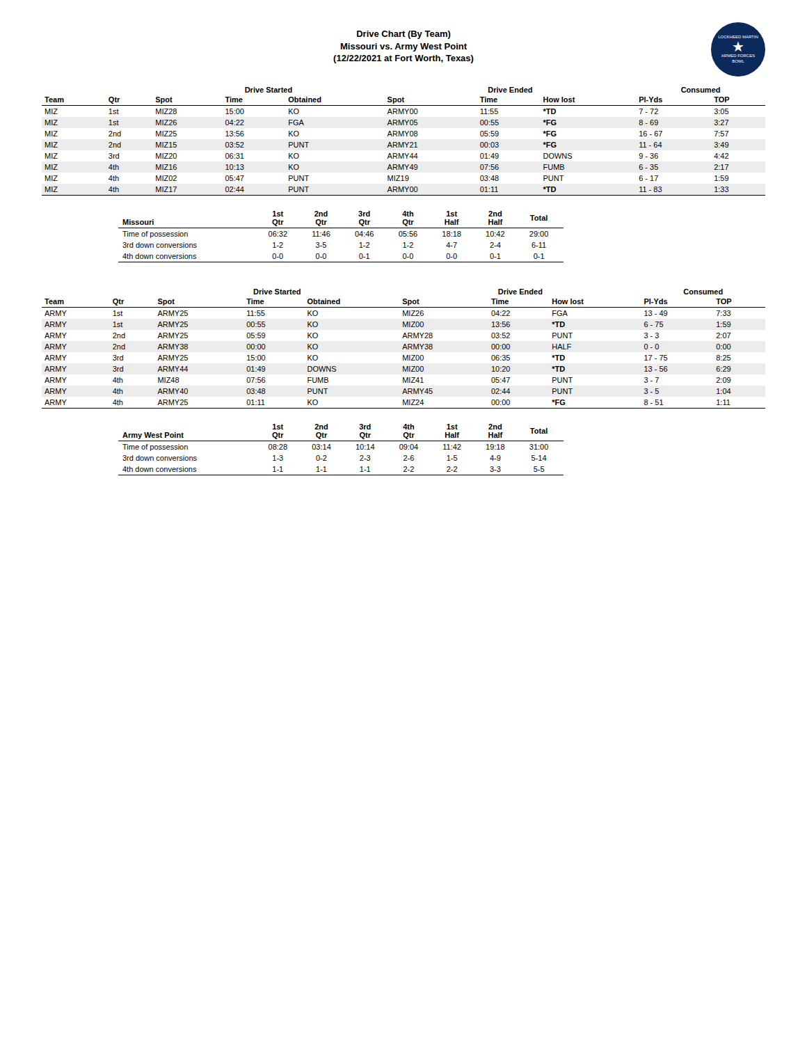Drive Chart (By Team)
Missouri vs. Army West Point
(12/22/2021 at Fort Worth, Texas)
LOCKHEED MARTIN
★
ARMED FORCES
BOWL
| | Drive Started | Drive Ended | Consumed |
| --- | --- | --- | --- |
| Team | Qtr | Spot | Time | Obtained | Spot | Time | How lost | Pl-Yds | TOP |
| MIZ | 1st | MIZ28 | 15:00 | KO | ARMY00 | 11:55 | *TD | 7 - 72 | 3:05 |
| MIZ | 1st | MIZ26 | 04:22 | FGA | ARMY05 | 00:55 | *FG | 8 - 69 | 3:27 |
| MIZ | 2nd | MIZ25 | 13:56 | KO | ARMY08 | 05:59 | *FG | 16 - 67 | 7:57 |
| MIZ | 2nd | MIZ15 | 03:52 | PUNT | ARMY21 | 00:03 | *FG | 11 - 64 | 3:49 |
| MIZ | 3rd | MIZ20 | 06:31 | KO | ARMY44 | 01:49 | DOWNS | 9 - 36 | 4:42 |
| MIZ | 4th | MIZ16 | 10:13 | KO | ARMY49 | 07:56 | FUMB | 6 - 35 | 2:17 |
| MIZ | 4th | MIZ02 | 05:47 | PUNT | MIZ19 | 03:48 | PUNT | 6 - 17 | 1:59 |
| MIZ | 4th | MIZ17 | 02:44 | PUNT | ARMY00 | 01:11 | *TD | 11 - 83 | 1:33 |
| Missouri | 1st Qtr | 2nd Qtr | 3rd Qtr | 4th Qtr | 1st Half | 2nd Half | Total |
| --- | --- | --- | --- | --- | --- | --- | --- |
| Time of possession | 06:32 | 11:46 | 04:46 | 05:56 | 18:18 | 10:42 | 29:00 |
| 3rd down conversions | 1-2 | 3-5 | 1-2 | 1-2 | 4-7 | 2-4 | 6-11 |
| 4th down conversions | 0-0 | 0-0 | 0-1 | 0-0 | 0-0 | 0-1 | 0-1 |
| | Drive Started | Drive Ended | Consumed |
| --- | --- | --- | --- |
| Team | Qtr | Spot | Time | Obtained | Spot | Time | How lost | Pl-Yds | TOP |
| ARMY | 1st | ARMY25 | 11:55 | KO | MIZ26 | 04:22 | FGA | 13 - 49 | 7:33 |
| ARMY | 1st | ARMY25 | 00:55 | KO | MIZ00 | 13:56 | *TD | 6 - 75 | 1:59 |
| ARMY | 2nd | ARMY25 | 05:59 | KO | ARMY28 | 03:52 | PUNT | 3 - 3 | 2:07 |
| ARMY | 2nd | ARMY38 | 00:00 | KO | ARMY38 | 00:00 | HALF | 0 - 0 | 0:00 |
| ARMY | 3rd | ARMY25 | 15:00 | KO | MIZ00 | 06:35 | *TD | 17 - 75 | 8:25 |
| ARMY | 3rd | ARMY44 | 01:49 | DOWNS | MIZ00 | 10:20 | *TD | 13 - 56 | 6:29 |
| ARMY | 4th | MIZ48 | 07:56 | FUMB | MIZ41 | 05:47 | PUNT | 3 - 7 | 2:09 |
| ARMY | 4th | ARMY40 | 03:48 | PUNT | ARMY45 | 02:44 | PUNT | 3 - 5 | 1:04 |
| ARMY | 4th | ARMY25 | 01:11 | KO | MIZ24 | 00:00 | *FG | 8 - 51 | 1:11 |
| Army West Point | 1st Qtr | 2nd Qtr | 3rd Qtr | 4th Qtr | 1st Half | 2nd Half | Total |
| --- | --- | --- | --- | --- | --- | --- | --- |
| Time of possession | 08:28 | 03:14 | 10:14 | 09:04 | 11:42 | 19:18 | 31:00 |
| 3rd down conversions | 1-3 | 0-2 | 2-3 | 2-6 | 1-5 | 4-9 | 5-14 |
| 4th down conversions | 1-1 | 1-1 | 1-1 | 2-2 | 2-2 | 3-3 | 5-5 |